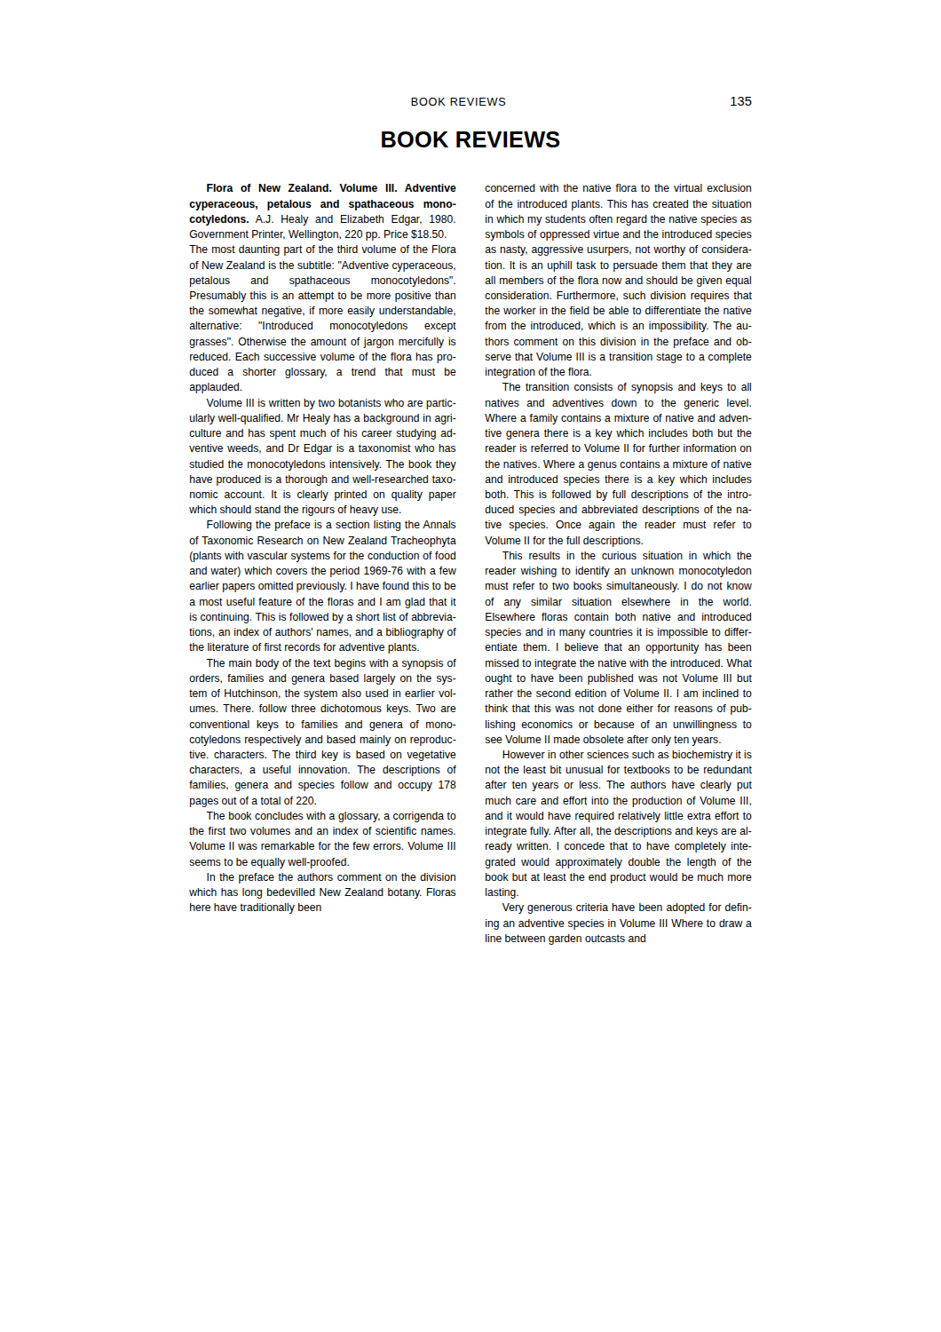BOOK REVIEWS 135
BOOK REVIEWS
Flora of New Zealand. Volume III. Adventive cyperaceous, petalous and spathaceous monocotyledons. A.J. Healy and Elizabeth Edgar, 1980. Government Printer, Wellington, 220 pp. Price $18.50.
The most daunting part of the third volume of the Flora of New Zealand is the subtitle: "Adventive cyperaceous, petalous and spathaceous monocotyledons". Presumably this is an attempt to be more positive than the somewhat negative, if more easily understandable, alternative: "Introduced monocotyledons except grasses". Otherwise the amount of jargon mercifully is reduced. Each successive volume of the flora has produced a shorter glossary, a trend that must be applauded.
Volume III is written by two botanists who are particularly well-qualified. Mr Healy has a background in agriculture and has spent much of his career studying adventive weeds, and Dr Edgar is a taxonomist who has studied the monocotyledons intensively. The book they have produced is a thorough and well-researched taxonomic account. It is clearly printed on quality paper which should stand the rigours of heavy use.
Following the preface is a section listing the Annals of Taxonomic Research on New Zealand Tracheophyta (plants with vascular systems for the conduction of food and water) which covers the period 1969-76 with a few earlier papers omitted previously. I have found this to be a most useful feature of the floras and I am glad that it is continuing. This is followed by a short list of abbreviations, an index of authors' names, and a bibliography of the literature of first records for adventive plants.
The main body of the text begins with a synopsis of orders, families and genera based largely on the system of Hutchinson, the system also used in earlier volumes. There. follow three dichotomous keys. Two are conventional keys to families and genera of monocotyledons respectively and based mainly on reproductive. characters. The third key is based on vegetative characters, a useful innovation. The descriptions of families, genera and species follow and occupy 178 pages out of a total of 220.
The book concludes with a glossary, a corrigenda to the first two volumes and an index of scientific names. Volume II was remarkable for the few errors. Volume III seems to be equally well-proofed.
In the preface the authors comment on the division which has long bedevilled New Zealand botany. Floras here have traditionally been
concerned with the native flora to the virtual exclusion of the introduced plants. This has created the situation in which my students often regard the native species as symbols of oppressed virtue and the introduced species as nasty, aggressive usurpers, not worthy of consideration. It is an uphill task to persuade them that they are all members of the flora now and should be given equal consideration. Furthermore, such division requires that the worker in the field be able to differentiate the native from the introduced, which is an impossibility. The authors comment on this division in the preface and observe that Volume III is a transition stage to a complete integration of the flora.
The transition consists of synopsis and keys to all natives and adventives down to the generic level. Where a family contains a mixture of native and adventive genera there is a key which includes both but the reader is referred to Volume II for further information on the natives. Where a genus contains a mixture of native and introduced species there is a key which includes both. This is followed by full descriptions of the introduced species and abbreviated descriptions of the native species. Once again the reader must refer to Volume II for the full descriptions.
This results in the curious situation in which the reader wishing to identify an unknown monocotyledon must refer to two books simultaneously. I do not know of any similar situation elsewhere in the world. Elsewhere floras contain both native and introduced species and in many countries it is impossible to differentiate them. I believe that an opportunity has been missed to integrate the native with the introduced. What ought to have been published was not Volume III but rather the second edition of Volume II. I am inclined to think that this was not done either for reasons of publishing economics or because of an unwillingness to see Volume II made obsolete after only ten years.
However in other sciences such as biochemistry it is not the least bit unusual for textbooks to be redundant after ten years or less. The authors have clearly put much care and effort into the production of Volume III, and it would have required relatively little extra effort to integrate fully. After all, the descriptions and keys are already written. I concede that to have completely integrated would approximately double the length of the book but at least the end product would be much more lasting.
Very generous criteria have been adopted for defining an adventive species in Volume III Where to draw a line between garden outcasts and